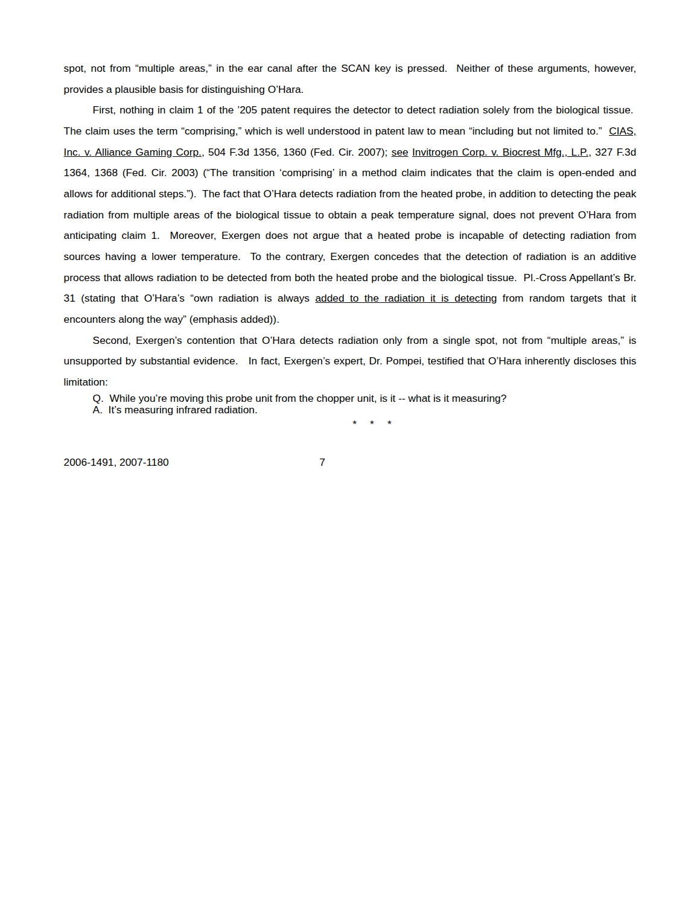spot, not from “multiple areas,” in the ear canal after the SCAN key is pressed. Neither of these arguments, however, provides a plausible basis for distinguishing O’Hara.
First, nothing in claim 1 of the ’205 patent requires the detector to detect radiation solely from the biological tissue. The claim uses the term “comprising,” which is well understood in patent law to mean “including but not limited to.” CIAS, Inc. v. Alliance Gaming Corp., 504 F.3d 1356, 1360 (Fed. Cir. 2007); see Invitrogen Corp. v. Biocrest Mfg., L.P., 327 F.3d 1364, 1368 (Fed. Cir. 2003) (“The transition ‘comprising’ in a method claim indicates that the claim is open-ended and allows for additional steps.”). The fact that O’Hara detects radiation from the heated probe, in addition to detecting the peak radiation from multiple areas of the biological tissue to obtain a peak temperature signal, does not prevent O’Hara from anticipating claim 1. Moreover, Exergen does not argue that a heated probe is incapable of detecting radiation from sources having a lower temperature. To the contrary, Exergen concedes that the detection of radiation is an additive process that allows radiation to be detected from both the heated probe and the biological tissue. Pl.-Cross Appellant’s Br. 31 (stating that O’Hara’s “own radiation is always added to the radiation it is detecting from random targets that it encounters along the way” (emphasis added)).
Second, Exergen’s contention that O’Hara detects radiation only from a single spot, not from “multiple areas,” is unsupported by substantial evidence. In fact, Exergen’s expert, Dr. Pompei, testified that O’Hara inherently discloses this limitation:
Q. While you’re moving this probe unit from the chopper unit, is it -- what is it measuring?
A. It’s measuring infrared radiation.
* * *
2006-1491, 2007-11807